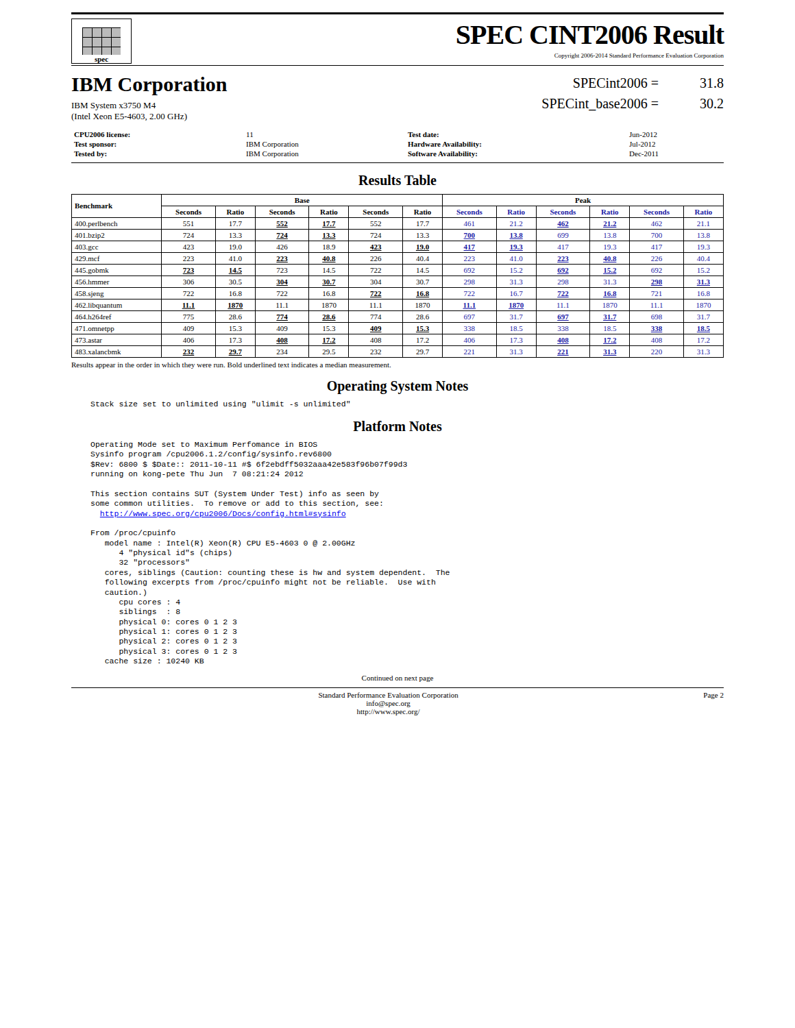spec
SPEC CINT2006 Result
Copyright 2006-2014 Standard Performance Evaluation Corporation
IBM Corporation
IBM System x3750 M4
(Intel Xeon E5-4603, 2.00 GHz)
SPECint2006 = 31.8
SPECint_base2006 = 30.2
| CPU2006 license: | 11 | Test date: | Jun-2012 |
| Test sponsor: | IBM Corporation | Hardware Availability: | Jul-2012 |
| Tested by: | IBM Corporation | Software Availability: | Dec-2011 |
Results Table
| Benchmark | Base | Peak |
| --- | --- | --- |
| Seconds | Ratio | Seconds | Ratio | Seconds | Ratio | Seconds | Ratio | Seconds | Ratio | Seconds | Ratio |
| 400.perlbench | 551 | 17.7 | 552 | 17.7 | 552 | 17.7 | 461 | 21.2 | 462 | 21.2 | 462 | 21.1 |
| 401.bzip2 | 724 | 13.3 | 724 | 13.3 | 724 | 13.3 | 700 | 13.8 | 699 | 13.8 | 700 | 13.8 |
| 403.gcc | 423 | 19.0 | 426 | 18.9 | 423 | 19.0 | 417 | 19.3 | 417 | 19.3 | 417 | 19.3 |
| 429.mcf | 223 | 41.0 | 223 | 40.8 | 226 | 40.4 | 223 | 41.0 | 223 | 40.8 | 226 | 40.4 |
| 445.gobmk | 723 | 14.5 | 723 | 14.5 | 722 | 14.5 | 692 | 15.2 | 692 | 15.2 | 692 | 15.2 |
| 456.hmmer | 306 | 30.5 | 304 | 30.7 | 304 | 30.7 | 298 | 31.3 | 298 | 31.3 | 298 | 31.3 |
| 458.sjeng | 722 | 16.8 | 722 | 16.8 | 722 | 16.8 | 722 | 16.7 | 722 | 16.8 | 721 | 16.8 |
| 462.libquantum | 11.1 | 1870 | 11.1 | 1870 | 11.1 | 1870 | 11.1 | 1870 | 11.1 | 1870 | 11.1 | 1870 |
| 464.h264ref | 775 | 28.6 | 774 | 28.6 | 774 | 28.6 | 697 | 31.7 | 697 | 31.7 | 698 | 31.7 |
| 471.omnetpp | 409 | 15.3 | 409 | 15.3 | 409 | 15.3 | 338 | 18.5 | 338 | 18.5 | 338 | 18.5 |
| 473.astar | 406 | 17.3 | 408 | 17.2 | 408 | 17.2 | 406 | 17.3 | 408 | 17.2 | 408 | 17.2 |
| 483.xalancbmk | 232 | 29.7 | 234 | 29.5 | 232 | 29.7 | 221 | 31.3 | 221 | 31.3 | 220 | 31.3 |
Results appear in the order in which they were run. Bold underlined text indicates a median measurement.
Operating System Notes
Stack size set to unlimited using "ulimit -s unlimited"
Platform Notes
Operating Mode set to Maximum Perfomance in BIOS
Sysinfo program /cpu2006.1.2/config/sysinfo.rev6800
$Rev: 6800 $ $Date:: 2011-10-11 #$ 6f2ebdff5032aaa42e583f96b07f99d3
running on kong-pete Thu Jun  7 08:21:24 2012

This section contains SUT (System Under Test) info as seen by
some common utilities.  To remove or add to this section, see:
  http://www.spec.org/cpu2006/Docs/config.html#sysinfo

From /proc/cpuinfo
   model name : Intel(R) Xeon(R) CPU E5-4603 0 @ 2.00GHz
      4 "physical id"s (chips)
      32 "processors"
   cores, siblings (Caution: counting these is hw and system dependent.  The
   following excerpts from /proc/cpuinfo might not be reliable.  Use with
   caution.)
      cpu cores : 4
      siblings  : 8
      physical 0: cores 0 1 2 3
      physical 1: cores 0 1 2 3
      physical 2: cores 0 1 2 3
      physical 3: cores 0 1 2 3
   cache size : 10240 KB
Continued on next page
Standard Performance Evaluation Corporation
info@spec.org
http://www.spec.org/
Page 2